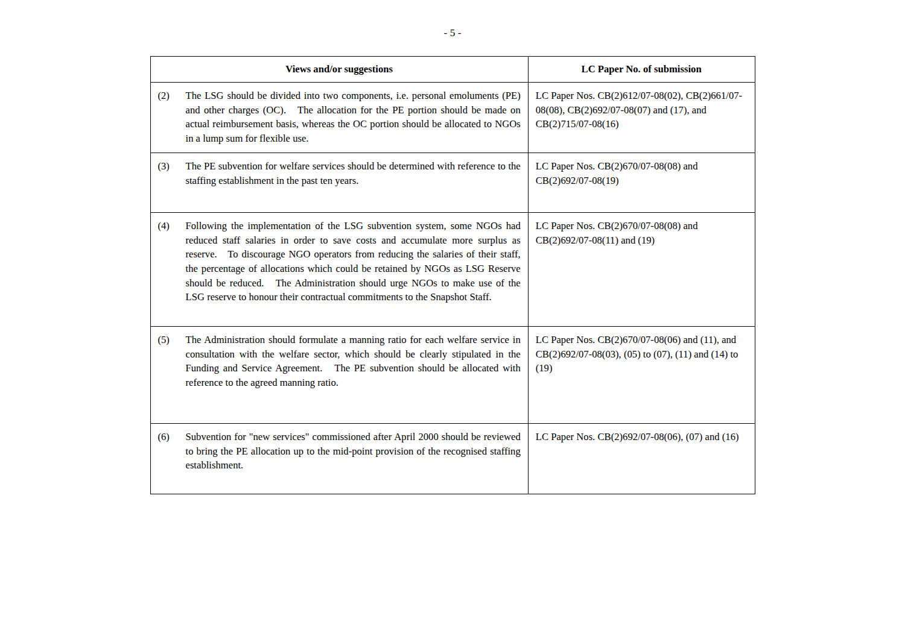- 5 -
| Views and/or suggestions | LC Paper No. of submission |
| --- | --- |
| (2) The LSG should be divided into two components, i.e. personal emoluments (PE) and other charges (OC). The allocation for the PE portion should be made on actual reimbursement basis, whereas the OC portion should be allocated to NGOs in a lump sum for flexible use. | LC Paper Nos. CB(2)612/07-08(02), CB(2)661/07-08(08), CB(2)692/07-08(07) and (17), and CB(2)715/07-08(16) |
| (3) The PE subvention for welfare services should be determined with reference to the staffing establishment in the past ten years. | LC Paper Nos. CB(2)670/07-08(08) and CB(2)692/07-08(19) |
| (4) Following the implementation of the LSG subvention system, some NGOs had reduced staff salaries in order to save costs and accumulate more surplus as reserve. To discourage NGO operators from reducing the salaries of their staff, the percentage of allocations which could be retained by NGOs as LSG Reserve should be reduced. The Administration should urge NGOs to make use of the LSG reserve to honour their contractual commitments to the Snapshot Staff. | LC Paper Nos. CB(2)670/07-08(08) and CB(2)692/07-08(11) and (19) |
| (5) The Administration should formulate a manning ratio for each welfare service in consultation with the welfare sector, which should be clearly stipulated in the Funding and Service Agreement. The PE subvention should be allocated with reference to the agreed manning ratio. | LC Paper Nos. CB(2)670/07-08(06) and (11), and CB(2)692/07-08(03), (05) to (07), (11) and (14) to (19) |
| (6) Subvention for "new services" commissioned after April 2000 should be reviewed to bring the PE allocation up to the mid-point provision of the recognised staffing establishment. | LC Paper Nos. CB(2)692/07-08(06), (07) and (16) |